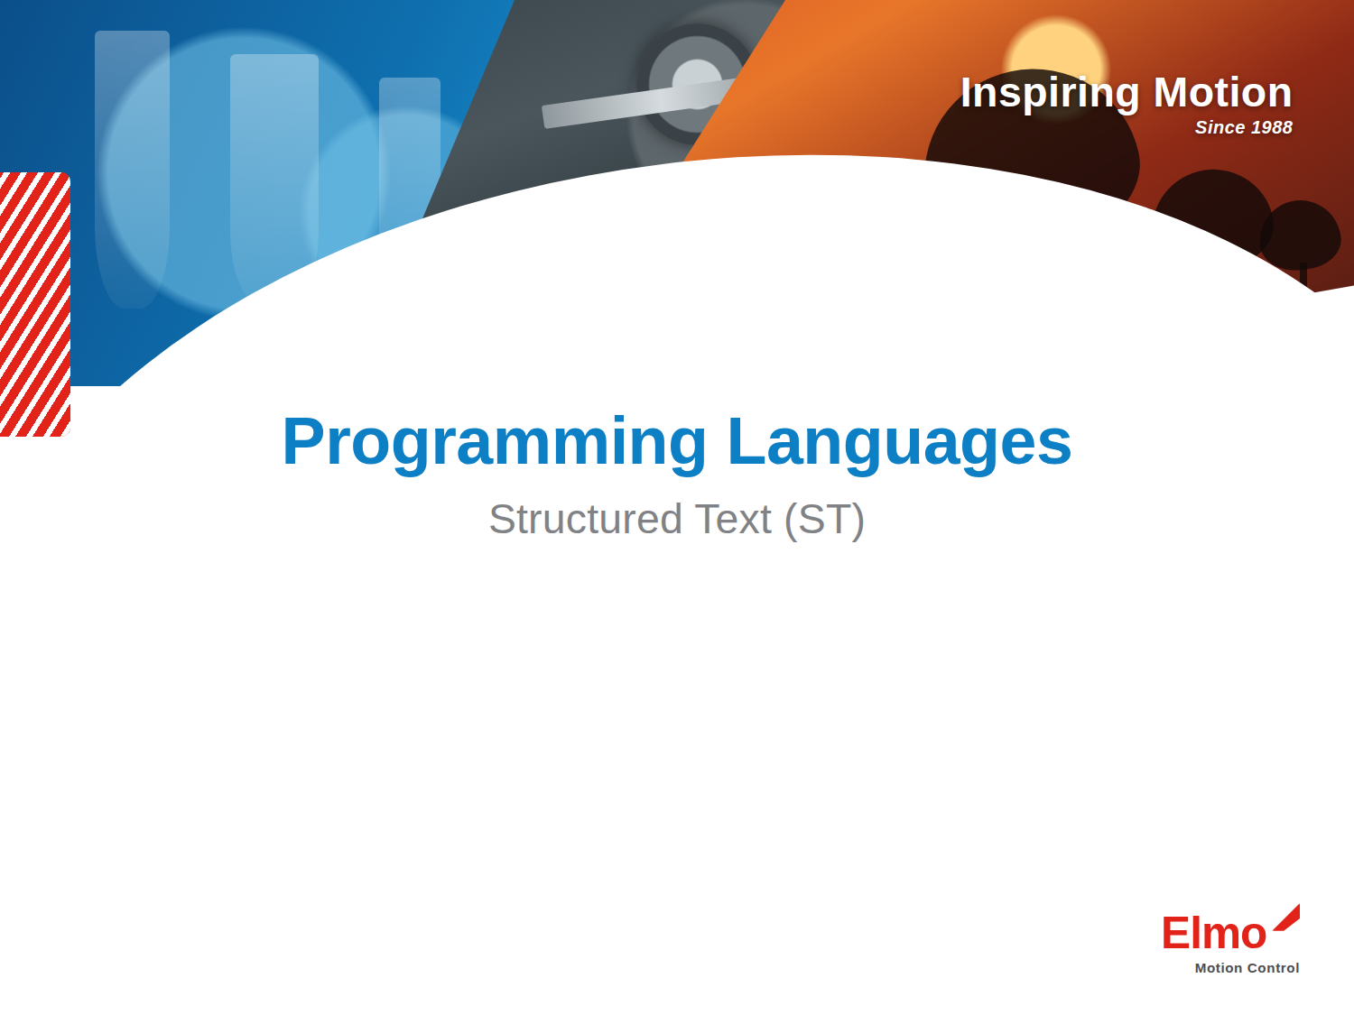Inspiring Motion
Since 1988
Programming Languages
Structured Text (ST)
Elmo
Motion Control